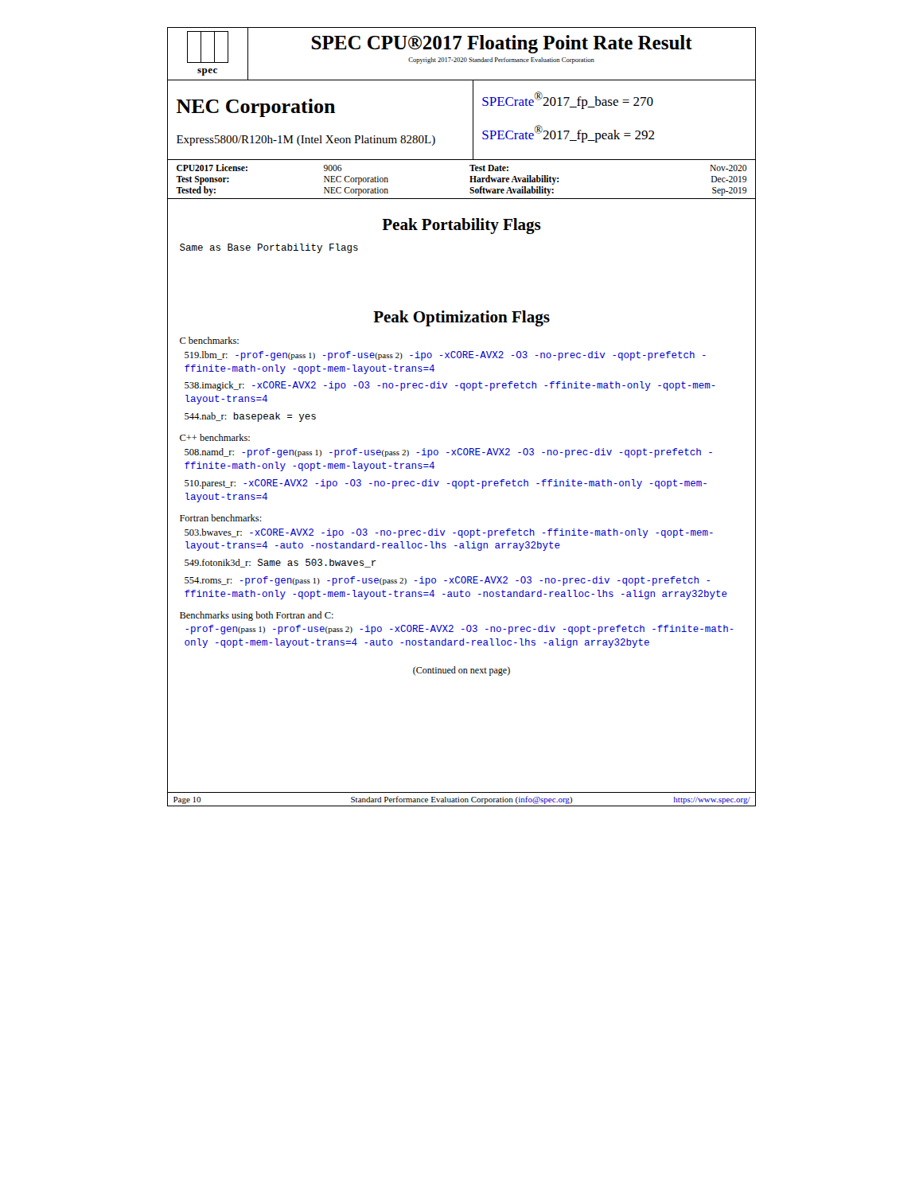spec
SPEC CPU®2017 Floating Point Rate Result
Copyright 2017-2020 Standard Performance Evaluation Corporation
NEC Corporation
Express5800/R120h-1M (Intel Xeon Platinum 8280L)
SPECrate®2017_fp_base = 270
SPECrate®2017_fp_peak = 292
| CPU2017 License: | 9006 |
| Test Sponsor: | NEC Corporation |
| Tested by: | NEC Corporation |
| Test Date: | Nov-2020 |
| Hardware Availability: | Dec-2019 |
| Software Availability: | Sep-2019 |
Peak Portability Flags
Same as Base Portability Flags
Peak Optimization Flags
C benchmarks:
519.lbm_r: -prof-gen(pass 1) -prof-use(pass 2) -ipo -xCORE-AVX2 -O3 -no-prec-div -qopt-prefetch -ffinite-math-only -qopt-mem-layout-trans=4
538.imagick_r: -xCORE-AVX2 -ipo -O3 -no-prec-div -qopt-prefetch -ffinite-math-only -qopt-mem-layout-trans=4
544.nab_r: basepeak = yes
C++ benchmarks:
508.namd_r: -prof-gen(pass 1) -prof-use(pass 2) -ipo -xCORE-AVX2 -O3 -no-prec-div -qopt-prefetch -ffinite-math-only -qopt-mem-layout-trans=4
510.parest_r: -xCORE-AVX2 -ipo -O3 -no-prec-div -qopt-prefetch -ffinite-math-only -qopt-mem-layout-trans=4
Fortran benchmarks:
503.bwaves_r: -xCORE-AVX2 -ipo -O3 -no-prec-div -qopt-prefetch -ffinite-math-only -qopt-mem-layout-trans=4 -auto -nostandard-realloc-lhs -align array32byte
549.fotonik3d_r: Same as 503.bwaves_r
554.roms_r: -prof-gen(pass 1) -prof-use(pass 2) -ipo -xCORE-AVX2 -O3 -no-prec-div -qopt-prefetch -ffinite-math-only -qopt-mem-layout-trans=4 -auto -nostandard-realloc-lhs -align array32byte
Benchmarks using both Fortran and C:
-prof-gen(pass 1) -prof-use(pass 2) -ipo -xCORE-AVX2 -O3 -no-prec-div -qopt-prefetch -ffinite-math-only -qopt-mem-layout-trans=4 -auto -nostandard-realloc-lhs -align array32byte
(Continued on next page)
Page 10
Standard Performance Evaluation Corporation (info@spec.org)
https://www.spec.org/